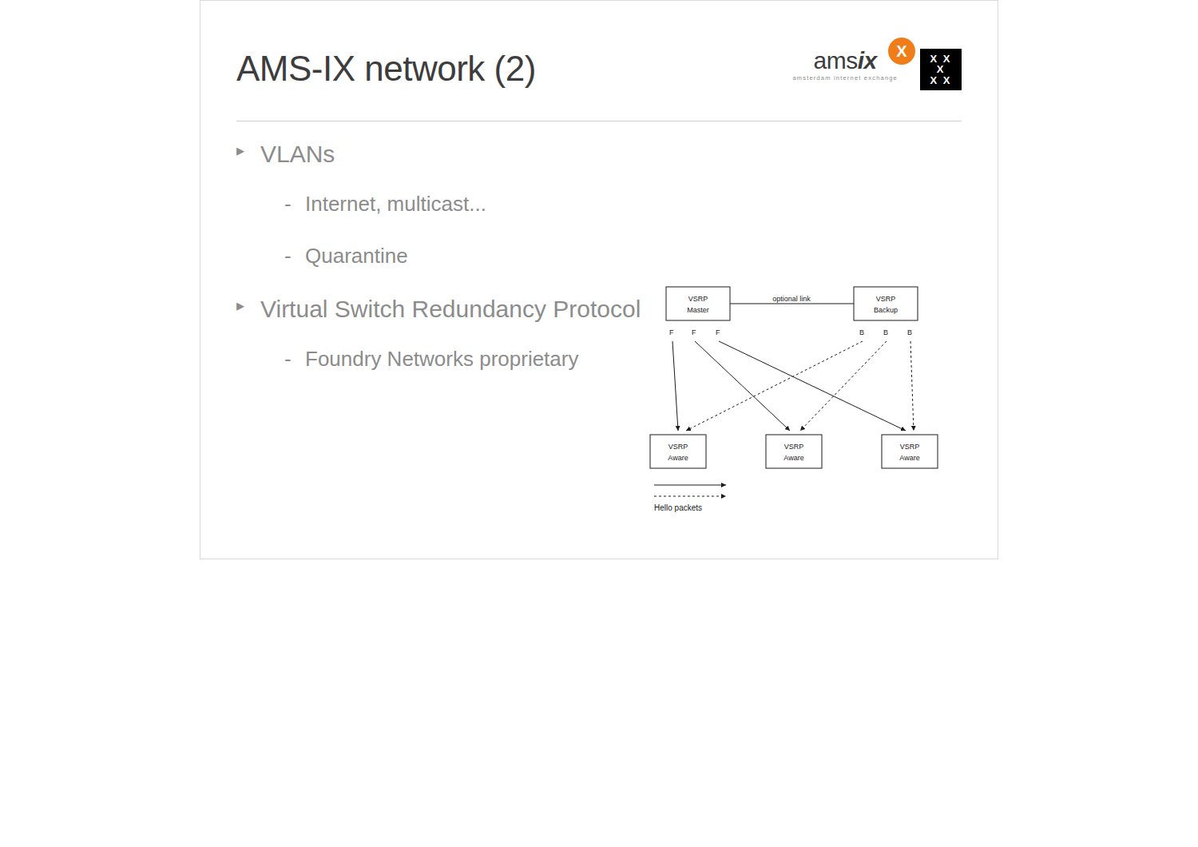AMS-IX network (2)
amsix
amsterdam internet exchange
X
X X X X X
VLANs
Internet, multicast...
Quarantine
Virtual Switch Redundancy Protocol
Foundry Networks proprietary
VSRP Master VSRP Backup optional link F F F B B B VSRP Aware VSRP Aware VSRP Aware Hello packets